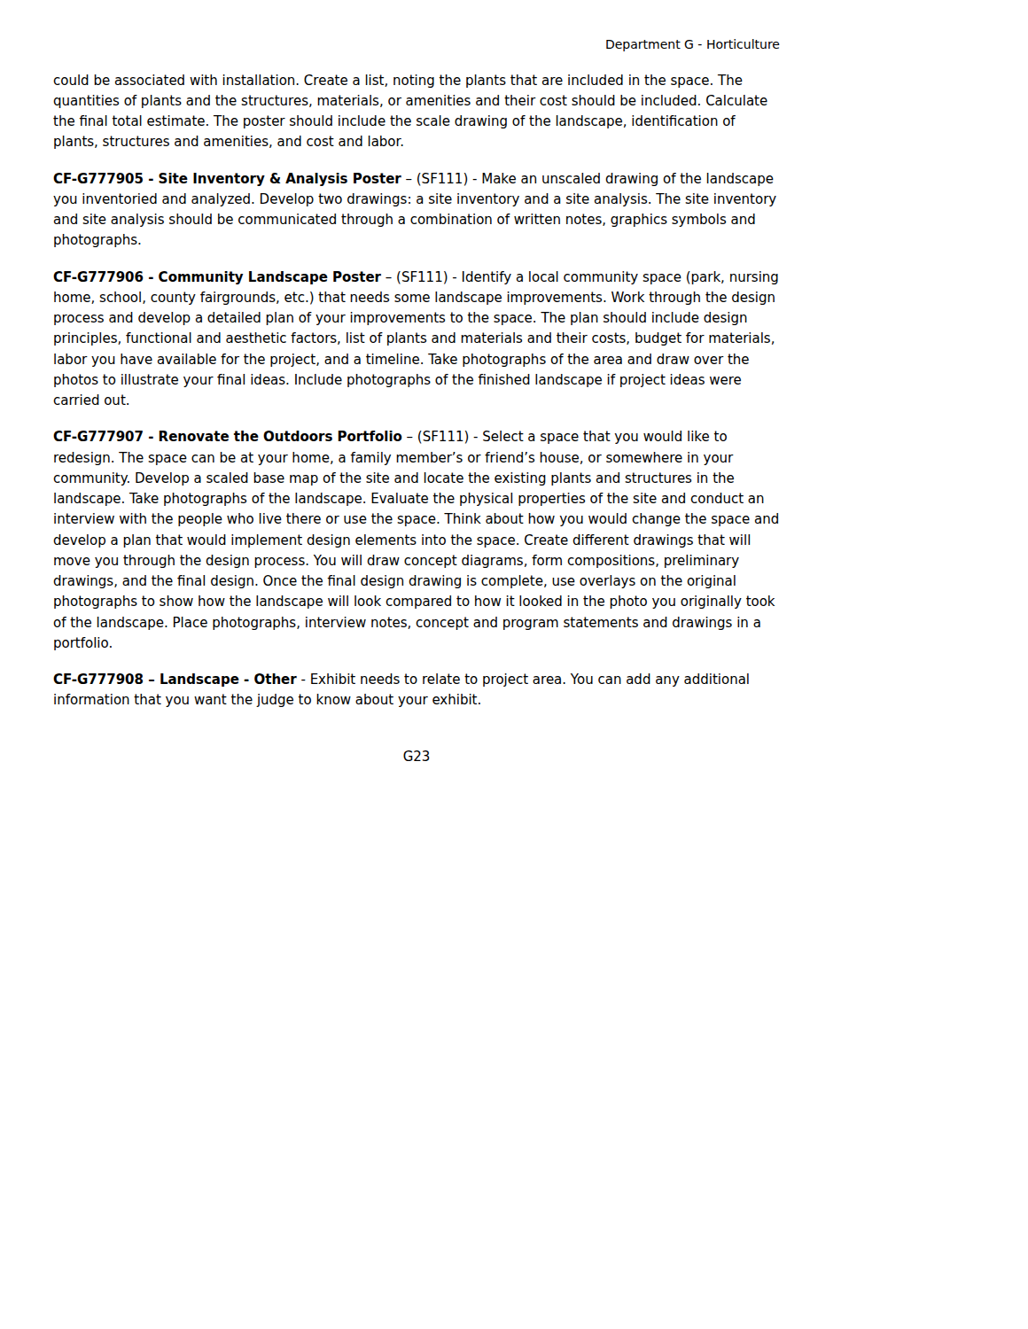Department G - Horticulture
could be associated with installation. Create a list, noting the plants that are included in the space. The quantities of plants and the structures, materials, or amenities and their cost should be included. Calculate the final total estimate. The poster should include the scale drawing of the landscape, identification of plants, structures and amenities, and cost and labor.
CF-G777905 - Site Inventory & Analysis Poster – (SF111) - Make an unscaled drawing of the landscape you inventoried and analyzed. Develop two drawings: a site inventory and a site analysis. The site inventory and site analysis should be communicated through a combination of written notes, graphics symbols and photographs.
CF-G777906 - Community Landscape Poster – (SF111) - Identify a local community space (park, nursing home, school, county fairgrounds, etc.) that needs some landscape improvements. Work through the design process and develop a detailed plan of your improvements to the space. The plan should include design principles, functional and aesthetic factors, list of plants and materials and their costs, budget for materials, labor you have available for the project, and a timeline. Take photographs of the area and draw over the photos to illustrate your final ideas. Include photographs of the finished landscape if project ideas were carried out.
CF-G777907 - Renovate the Outdoors Portfolio – (SF111) - Select a space that you would like to redesign. The space can be at your home, a family member’s or friend’s house, or somewhere in your community. Develop a scaled base map of the site and locate the existing plants and structures in the landscape. Take photographs of the landscape. Evaluate the physical properties of the site and conduct an interview with the people who live there or use the space. Think about how you would change the space and develop a plan that would implement design elements into the space. Create different drawings that will move you through the design process. You will draw concept diagrams, form compositions, preliminary drawings, and the final design. Once the final design drawing is complete, use overlays on the original photographs to show how the landscape will look compared to how it looked in the photo you originally took of the landscape. Place photographs, interview notes, concept and program statements and drawings in a portfolio.
CF-G777908 – Landscape - Other - Exhibit needs to relate to project area. You can add any additional information that you want the judge to know about your exhibit.
G23